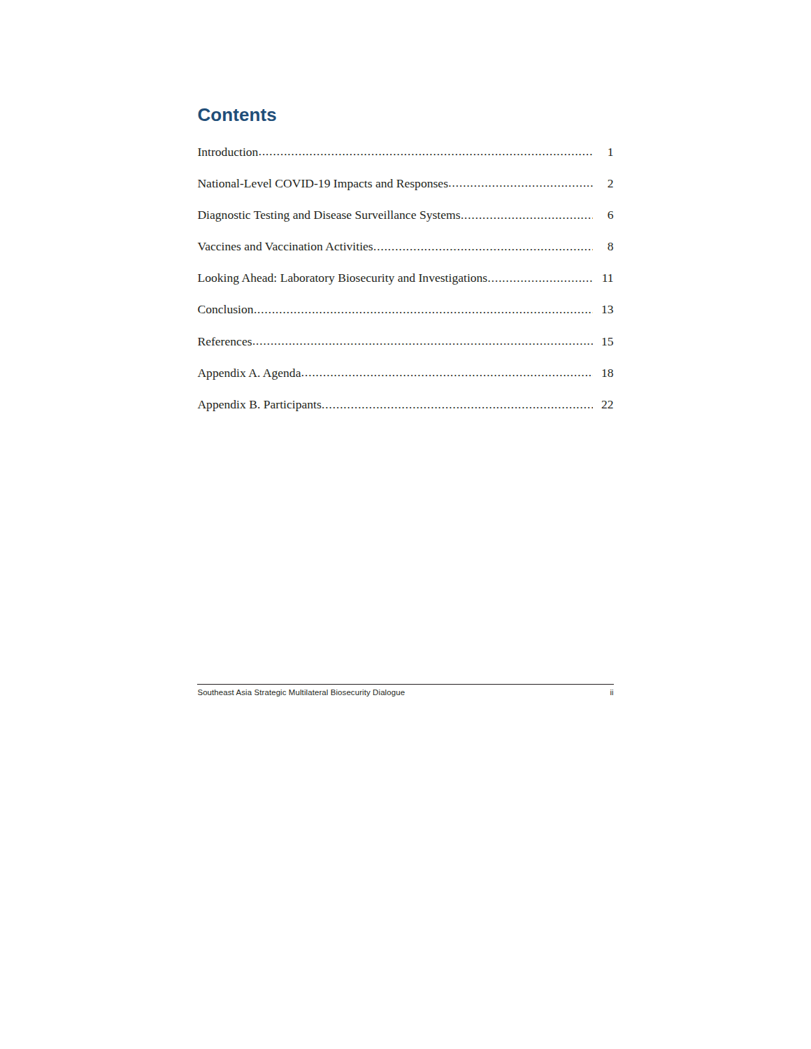Contents
Introduction ........................................................................................................................... 1
National-Level COVID-19 Impacts and Responses ............................................................ 2
Diagnostic Testing and Disease Surveillance Systems ........................................................ 6
Vaccines and Vaccination Activities ....................................................................................... 8
Looking Ahead: Laboratory Biosecurity and Investigations .............................................. 11
Conclusion .............................................................................................................................. 13
References ............................................................................................................................... 15
Appendix A. Agenda ............................................................................................................. 18
Appendix B. Participants ....................................................................................................... 22
Southeast Asia Strategic Multilateral Biosecurity Dialogue ii